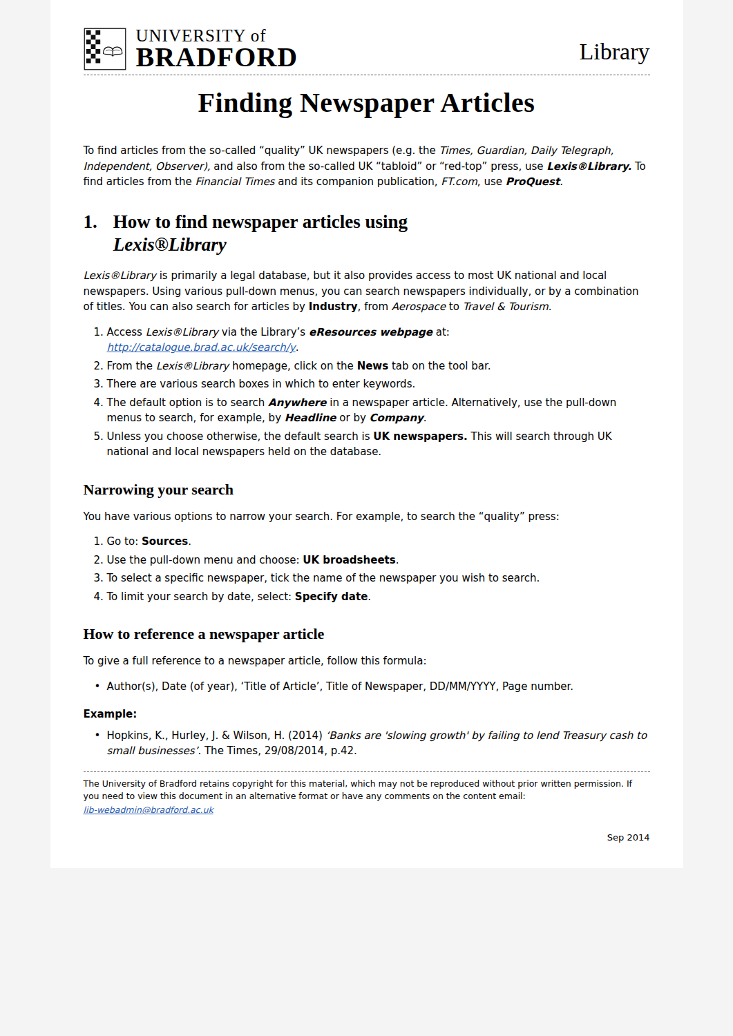UNIVERSITY of
BRADFORD
Library
Finding Newspaper Articles
To find articles from the so-called “quality” UK newspapers (e.g. the Times, Guardian, Daily Telegraph, Independent, Observer), and also from the so-called UK “tabloid” or “red-top” press, use Lexis®Library. To find articles from the Financial Times and its companion publication, FT.com, use ProQuest.
1. How to find newspaper articles using Lexis®Library
Lexis®Library is primarily a legal database, but it also provides access to most UK national and local newspapers. Using various pull-down menus, you can search newspapers individually, or by a combination of titles. You can also search for articles by Industry, from Aerospace to Travel & Tourism.
Access Lexis®Library via the Library’s eResources webpage at:
http://catalogue.brad.ac.uk/search/y.
From the Lexis®Library homepage, click on the News tab on the tool bar.
There are various search boxes in which to enter keywords.
The default option is to search Anywhere in a newspaper article. Alternatively, use the pull-down menus to search, for example, by Headline or by Company.
Unless you choose otherwise, the default search is UK newspapers. This will search through UK national and local newspapers held on the database.
Narrowing your search
You have various options to narrow your search. For example, to search the “quality” press:
Go to: Sources.
Use the pull-down menu and choose: UK broadsheets.
To select a specific newspaper, tick the name of the newspaper you wish to search.
To limit your search by date, select: Specify date.
How to reference a newspaper article
To give a full reference to a newspaper article, follow this formula:
Author(s), Date (of year), ‘Title of Article’, Title of Newspaper, DD/MM/YYYY, Page number.
Example:
Hopkins, K., Hurley, J. & Wilson, H. (2014) ‘Banks are 'slowing growth' by failing to lend Treasury cash to small businesses’. The Times, 29/08/2014, p.42.
The University of Bradford retains copyright for this material, which may not be reproduced without prior written permission. If you need to view this document in an alternative format or have any comments on the content email:
lib-webadmin@bradford.ac.uk
Sep 2014